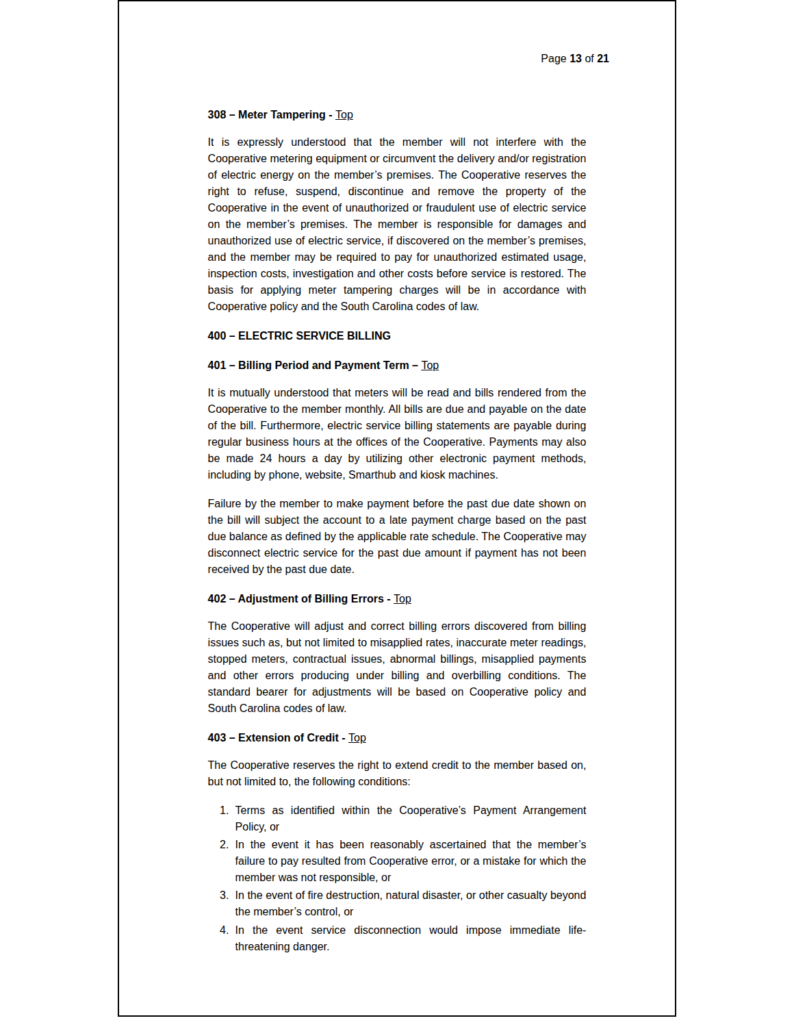Page 13 of 21
308 – Meter Tampering - Top
It is expressly understood that the member will not interfere with the Cooperative metering equipment or circumvent the delivery and/or registration of electric energy on the member’s premises. The Cooperative reserves the right to refuse, suspend, discontinue and remove the property of the Cooperative in the event of unauthorized or fraudulent use of electric service on the member’s premises. The member is responsible for damages and unauthorized use of electric service, if discovered on the member’s premises, and the member may be required to pay for unauthorized estimated usage, inspection costs, investigation and other costs before service is restored. The basis for applying meter tampering charges will be in accordance with Cooperative policy and the South Carolina codes of law.
400 – ELECTRIC SERVICE BILLING
401 – Billing Period and Payment Term – Top
It is mutually understood that meters will be read and bills rendered from the Cooperative to the member monthly. All bills are due and payable on the date of the bill. Furthermore, electric service billing statements are payable during regular business hours at the offices of the Cooperative. Payments may also be made 24 hours a day by utilizing other electronic payment methods, including by phone, website, Smarthub and kiosk machines.
Failure by the member to make payment before the past due date shown on the bill will subject the account to a late payment charge based on the past due balance as defined by the applicable rate schedule. The Cooperative may disconnect electric service for the past due amount if payment has not been received by the past due date.
402 – Adjustment of Billing Errors - Top
The Cooperative will adjust and correct billing errors discovered from billing issues such as, but not limited to misapplied rates, inaccurate meter readings, stopped meters, contractual issues, abnormal billings, misapplied payments and other errors producing under billing and overbilling conditions. The standard bearer for adjustments will be based on Cooperative policy and South Carolina codes of law.
403 – Extension of Credit - Top
The Cooperative reserves the right to extend credit to the member based on, but not limited to, the following conditions:
Terms as identified within the Cooperative’s Payment Arrangement Policy, or
In the event it has been reasonably ascertained that the member’s failure to pay resulted from Cooperative error, or a mistake for which the member was not responsible, or
In the event of fire destruction, natural disaster, or other casualty beyond the member’s control, or
In the event service disconnection would impose immediate life-threatening danger.